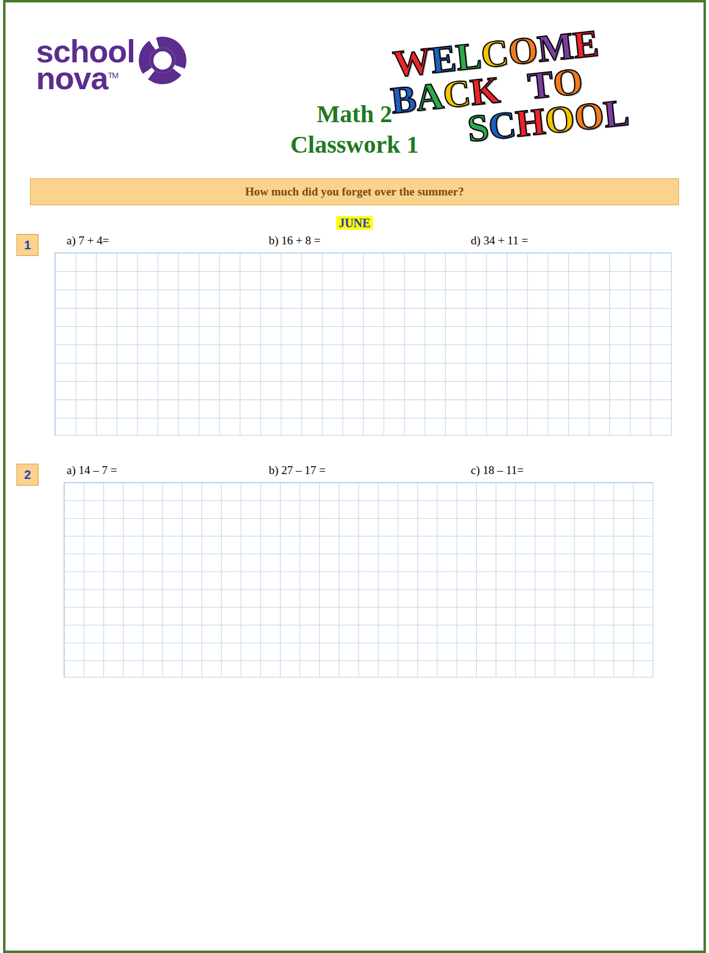school
novaTM
WELCOME
BACK TO
SCHOOL
Math 2
Classwork 1
How much did you forget over the summer?
JUNE
1
a) 7 + 4=
b) 16 + 8 =
d) 34 + 11 =
2
a) 14 – 7 =
b) 27 – 17 =
c) 18 – 11=